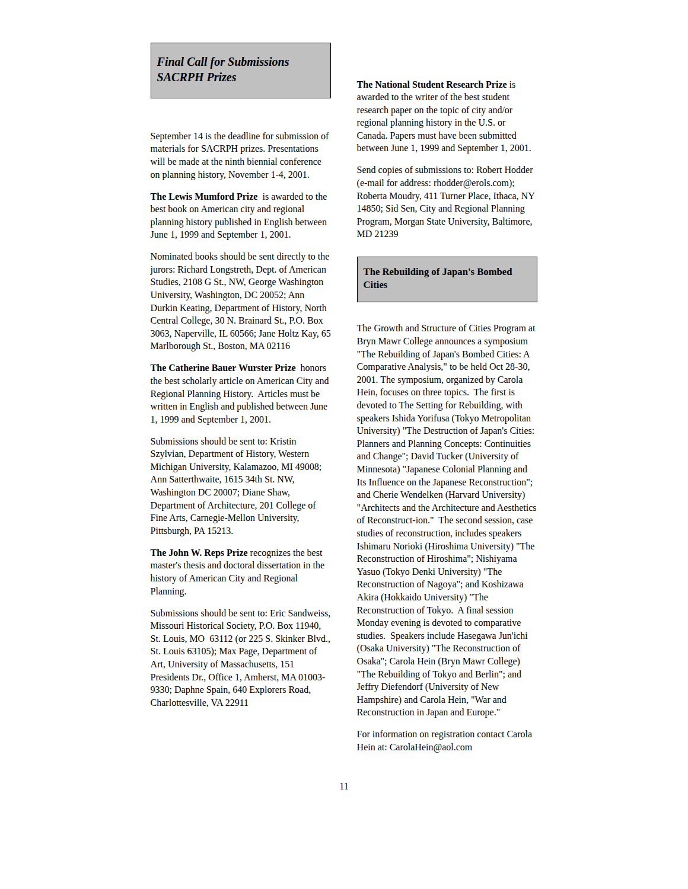Final Call for Submissions
SACRPH Prizes
September 14 is the deadline for submission of materials for SACRPH prizes. Presentations will be made at the ninth biennial conference on planning history, November 1-4, 2001.
The Lewis Mumford Prize is awarded to the best book on American city and regional planning history published in English between June 1, 1999 and September 1, 2001.
Nominated books should be sent directly to the jurors: Richard Longstreth, Dept. of American Studies, 2108 G St., NW, George Washington University, Washington, DC 20052; Ann Durkin Keating, Department of History, North Central College, 30 N. Brainard St., P.O. Box 3063, Naperville, IL 60566; Jane Holtz Kay, 65 Marlborough St., Boston, MA 02116
The Catherine Bauer Wurster Prize honors the best scholarly article on American City and Regional Planning History. Articles must be written in English and published between June 1, 1999 and September 1, 2001.
Submissions should be sent to: Kristin Szylvian, Department of History, Western Michigan University, Kalamazoo, MI 49008; Ann Satterthwaite, 1615 34th St. NW, Washington DC 20007; Diane Shaw, Department of Architecture, 201 College of Fine Arts, Carnegie-Mellon University, Pittsburgh, PA 15213.
The John W. Reps Prize recognizes the best master's thesis and doctoral dissertation in the history of American City and Regional Planning.
Submissions should be sent to: Eric Sandweiss, Missouri Historical Society, P.O. Box 11940, St. Louis, MO 63112 (or 225 S. Skinker Blvd., St. Louis 63105); Max Page, Department of Art, University of Massachusetts, 151 Presidents Dr., Office 1, Amherst, MA 01003-9330; Daphne Spain, 640 Explorers Road, Charlottesville, VA 22911
The National Student Research Prize is awarded to the writer of the best student research paper on the topic of city and/or regional planning history in the U.S. or Canada. Papers must have been submitted between June 1, 1999 and September 1, 2001.
Send copies of submissions to: Robert Hodder (e-mail for address: rhodder@erols.com); Roberta Moudry, 411 Turner Place, Ithaca, NY 14850; Sid Sen, City and Regional Planning Program, Morgan State University, Baltimore, MD 21239
The Rebuilding of Japan's Bombed Cities
The Growth and Structure of Cities Program at Bryn Mawr College announces a symposium "The Rebuilding of Japan's Bombed Cities: A Comparative Analysis," to be held Oct 28-30, 2001. The symposium, organized by Carola Hein, focuses on three topics. The first is devoted to The Setting for Rebuilding, with speakers Ishida Yorifusa (Tokyo Metropolitan University) "The Destruction of Japan's Cities: Planners and Planning Concepts: Continuities and Change"; David Tucker (University of Minnesota) "Japanese Colonial Planning and Its Influence on the Japanese Reconstruction"; and Cherie Wendelken (Harvard University) "Architects and the Architecture and Aesthetics of Reconstruct-ion." The second session, case studies of reconstruction, includes speakers Ishimaru Norioki (Hiroshima University) "The Reconstruction of Hiroshima"; Nishiyama Yasuo (Tokyo Denki University) "The Reconstruction of Nagoya"; and Koshizawa Akira (Hokkaido University) "The Reconstruction of Tokyo. A final session Monday evening is devoted to comparative studies. Speakers include Hasegawa Jun'ichi (Osaka University) "The Reconstruction of Osaka"; Carola Hein (Bryn Mawr College) "The Rebuilding of Tokyo and Berlin"; and Jeffry Diefendorf (University of New Hampshire) and Carola Hein, "War and Reconstruction in Japan and Europe."
For information on registration contact Carola Hein at: CarolaHein@aol.com
11